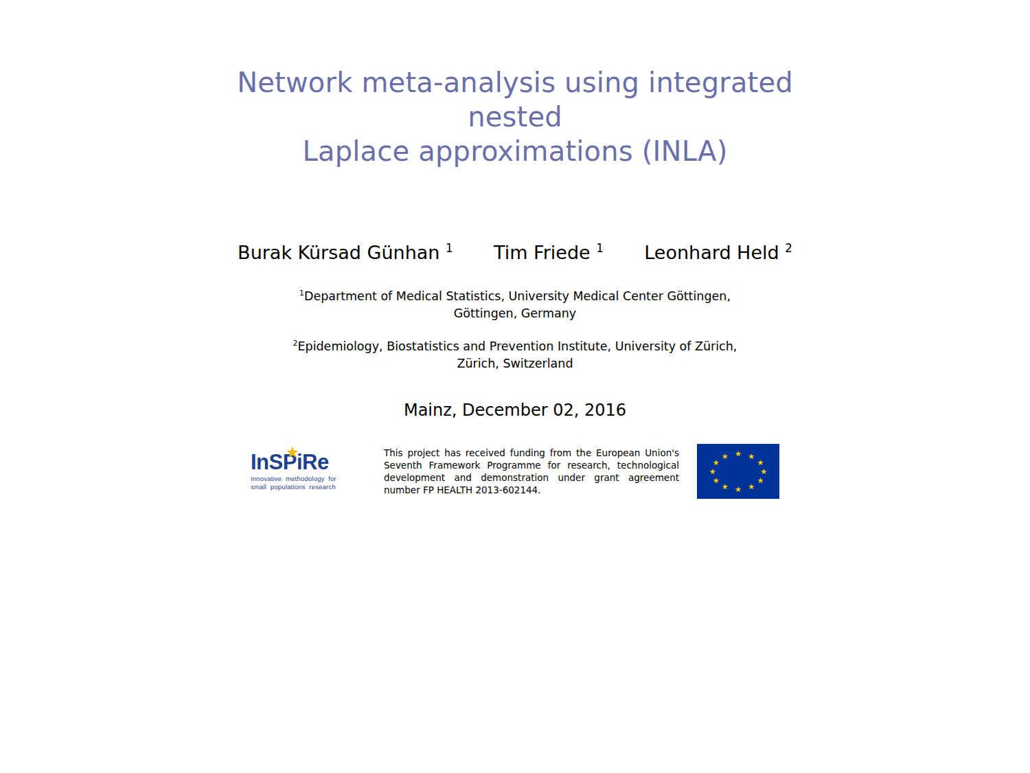Network meta-analysis using integrated nested
Laplace approximations (INLA)
Burak Kürsad Günhan 1 Tim Friede 1 Leonhard Held 2
1Department of Medical Statistics, University Medical Center Göttingen,
Göttingen, Germany
2Epidemiology, Biostatistics and Prevention Institute, University of Zürich,
Zürich, Switzerland
Mainz, December 02, 2016
InSPiRe★
Innovative methodology for
small populations research
This project has received funding from the European Union's Seventh Framework Programme for research, technological development and demonstration under grant agreement number FP HEALTH 2013-602144.
★ ★ ★ ★ ★ ★ ★ ★ ★ ★ ★ ★